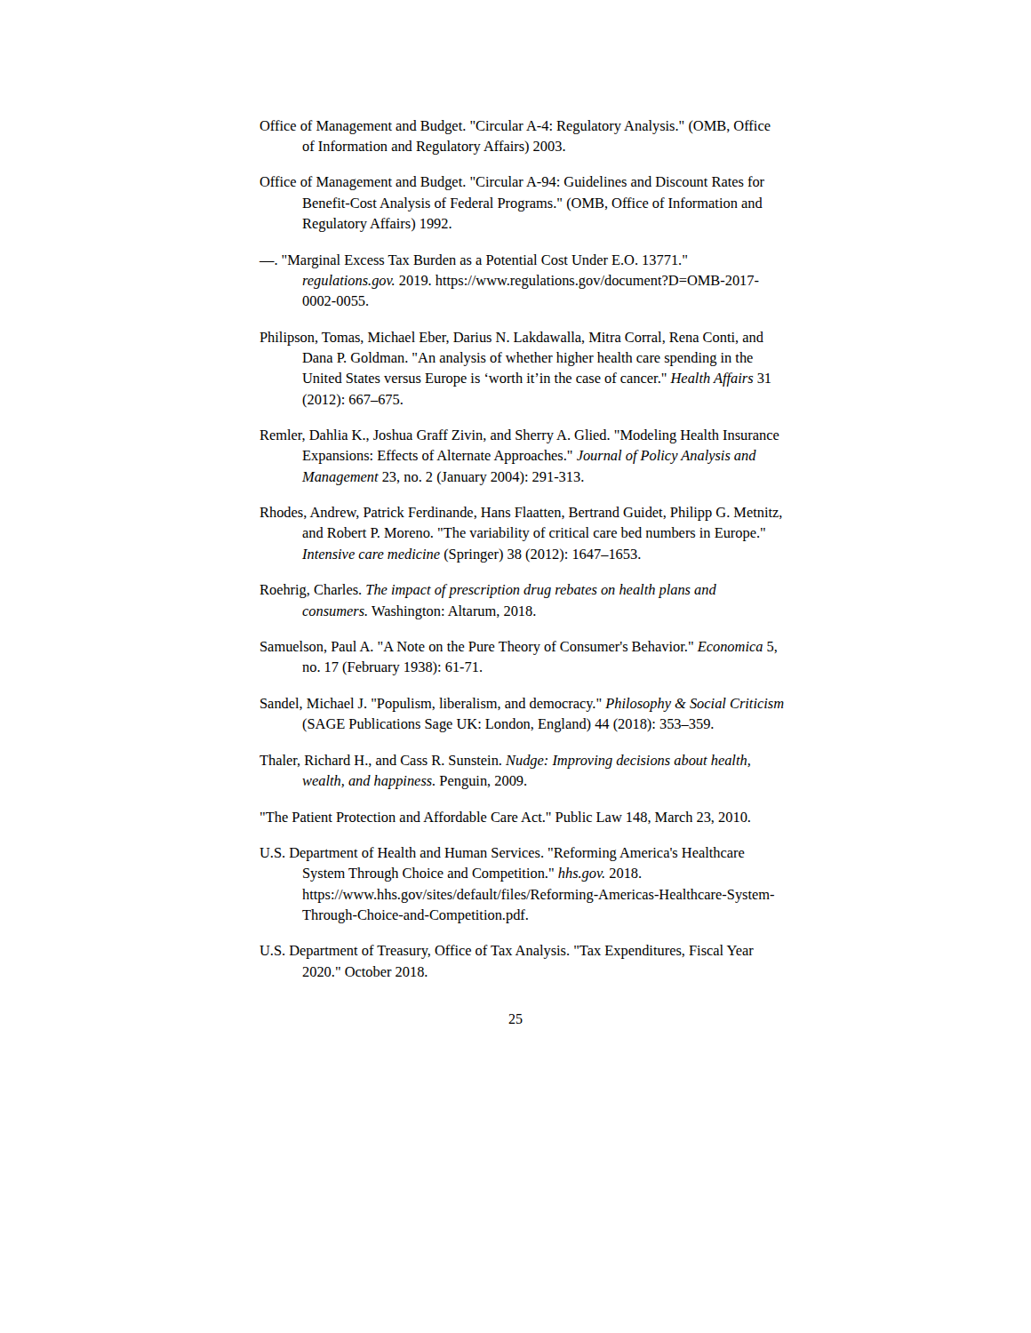Office of Management and Budget. "Circular A-4: Regulatory Analysis." (OMB, Office of Information and Regulatory Affairs) 2003.
Office of Management and Budget. "Circular A-94: Guidelines and Discount Rates for Benefit-Cost Analysis of Federal Programs." (OMB, Office of Information and Regulatory Affairs) 1992.
—. "Marginal Excess Tax Burden as a Potential Cost Under E.O. 13771." regulations.gov. 2019. https://www.regulations.gov/document?D=OMB-2017-0002-0055.
Philipson, Tomas, Michael Eber, Darius N. Lakdawalla, Mitra Corral, Rena Conti, and Dana P. Goldman. "An analysis of whether higher health care spending in the United States versus Europe is ‘worth it’in the case of cancer." Health Affairs 31 (2012): 667–675.
Remler, Dahlia K., Joshua Graff Zivin, and Sherry A. Glied. "Modeling Health Insurance Expansions: Effects of Alternate Approaches." Journal of Policy Analysis and Management 23, no. 2 (January 2004): 291-313.
Rhodes, Andrew, Patrick Ferdinande, Hans Flaatten, Bertrand Guidet, Philipp G. Metnitz, and Robert P. Moreno. "The variability of critical care bed numbers in Europe." Intensive care medicine (Springer) 38 (2012): 1647–1653.
Roehrig, Charles. The impact of prescription drug rebates on health plans and consumers. Washington: Altarum, 2018.
Samuelson, Paul A. "A Note on the Pure Theory of Consumer's Behavior." Economica 5, no. 17 (February 1938): 61-71.
Sandel, Michael J. "Populism, liberalism, and democracy." Philosophy & Social Criticism (SAGE Publications Sage UK: London, England) 44 (2018): 353–359.
Thaler, Richard H., and Cass R. Sunstein. Nudge: Improving decisions about health, wealth, and happiness. Penguin, 2009.
"The Patient Protection and Affordable Care Act." Public Law 148, March 23, 2010.
U.S. Department of Health and Human Services. "Reforming America's Healthcare System Through Choice and Competition." hhs.gov. 2018. https://www.hhs.gov/sites/default/files/Reforming-Americas-Healthcare-System-Through-Choice-and-Competition.pdf.
U.S. Department of Treasury, Office of Tax Analysis. "Tax Expenditures, Fiscal Year 2020." October 2018.
25